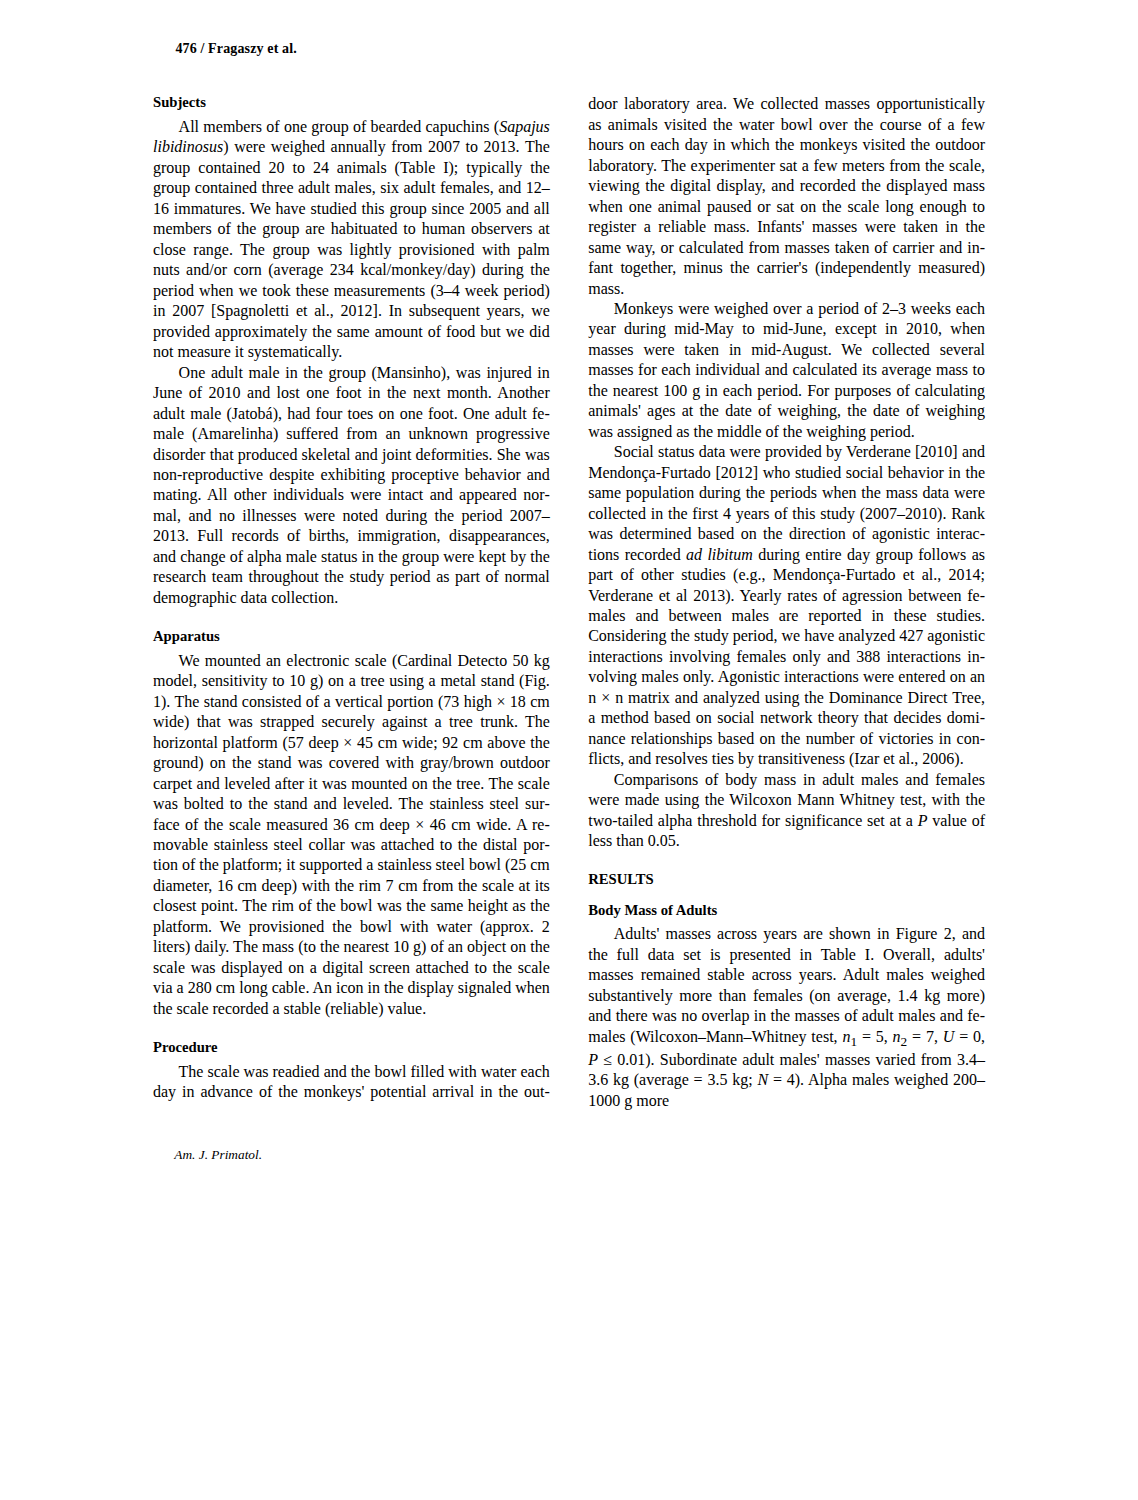476 / Fragaszy et al.
Subjects
All members of one group of bearded capuchins (Sapajus libidinosus) were weighed annually from 2007 to 2013. The group contained 20 to 24 animals (Table I); typically the group contained three adult males, six adult females, and 12–16 immatures. We have studied this group since 2005 and all members of the group are habituated to human observers at close range. The group was lightly provisioned with palm nuts and/or corn (average 234 kcal/monkey/day) during the period when we took these measurements (3–4 week period) in 2007 [Spagnoletti et al., 2012]. In subsequent years, we provided approximately the same amount of food but we did not measure it systematically.
One adult male in the group (Mansinho), was injured in June of 2010 and lost one foot in the next month. Another adult male (Jatobá), had four toes on one foot. One adult female (Amarelinha) suffered from an unknown progressive disorder that produced skeletal and joint deformities. She was non-reproductive despite exhibiting proceptive behavior and mating. All other individuals were intact and appeared normal, and no illnesses were noted during the period 2007–2013. Full records of births, immigration, disappearances, and change of alpha male status in the group were kept by the research team throughout the study period as part of normal demographic data collection.
Apparatus
We mounted an electronic scale (Cardinal Detecto 50 kg model, sensitivity to 10 g) on a tree using a metal stand (Fig. 1). The stand consisted of a vertical portion (73 high × 18 cm wide) that was strapped securely against a tree trunk. The horizontal platform (57 deep × 45 cm wide; 92 cm above the ground) on the stand was covered with gray/brown outdoor carpet and leveled after it was mounted on the tree. The scale was bolted to the stand and leveled. The stainless steel surface of the scale measured 36 cm deep × 46 cm wide. A removable stainless steel collar was attached to the distal portion of the platform; it supported a stainless steel bowl (25 cm diameter, 16 cm deep) with the rim 7 cm from the scale at its closest point. The rim of the bowl was the same height as the platform. We provisioned the bowl with water (approx. 2 liters) daily. The mass (to the nearest 10 g) of an object on the scale was displayed on a digital screen attached to the scale via a 280 cm long cable. An icon in the display signaled when the scale recorded a stable (reliable) value.
Procedure
The scale was readied and the bowl filled with water each day in advance of the monkeys' potential arrival in the outdoor laboratory area. We collected masses opportunistically as animals visited the water bowl over the course of a few hours on each day in which the monkeys visited the outdoor laboratory. The experimenter sat a few meters from the scale, viewing the digital display, and recorded the displayed mass when one animal paused or sat on the scale long enough to register a reliable mass. Infants' masses were taken in the same way, or calculated from masses taken of carrier and infant together, minus the carrier's (independently measured) mass.
Monkeys were weighed over a period of 2–3 weeks each year during mid-May to mid-June, except in 2010, when masses were taken in mid-August. We collected several masses for each individual and calculated its average mass to the nearest 100 g in each period. For purposes of calculating animals' ages at the date of weighing, the date of weighing was assigned as the middle of the weighing period.
Social status data were provided by Verderane [2010] and Mendonça-Furtado [2012] who studied social behavior in the same population during the periods when the mass data were collected in the first 4 years of this study (2007–2010). Rank was determined based on the direction of agonistic interactions recorded ad libitum during entire day group follows as part of other studies (e.g., Mendonça-Furtado et al., 2014; Verderane et al 2013). Yearly rates of agression between females and between males are reported in these studies. Considering the study period, we have analyzed 427 agonistic interactions involving females only and 388 interactions involving males only. Agonistic interactions were entered on an n × n matrix and analyzed using the Dominance Direct Tree, a method based on social network theory that decides dominance relationships based on the number of victories in conflicts, and resolves ties by transitiveness (Izar et al., 2006).
Comparisons of body mass in adult males and females were made using the Wilcoxon Mann Whitney test, with the two-tailed alpha threshold for significance set at a P value of less than 0.05.
RESULTS
Body Mass of Adults
Adults' masses across years are shown in Figure 2, and the full data set is presented in Table I. Overall, adults' masses remained stable across years. Adult males weighed substantively more than females (on average, 1.4 kg more) and there was no overlap in the masses of adult males and females (Wilcoxon–Mann–Whitney test, n1 = 5, n2 = 7, U = 0, P ≤ 0.01). Subordinate adult males' masses varied from 3.4–3.6 kg (average = 3.5 kg; N = 4). Alpha males weighed 200–1000 g more
Am. J. Primatol.